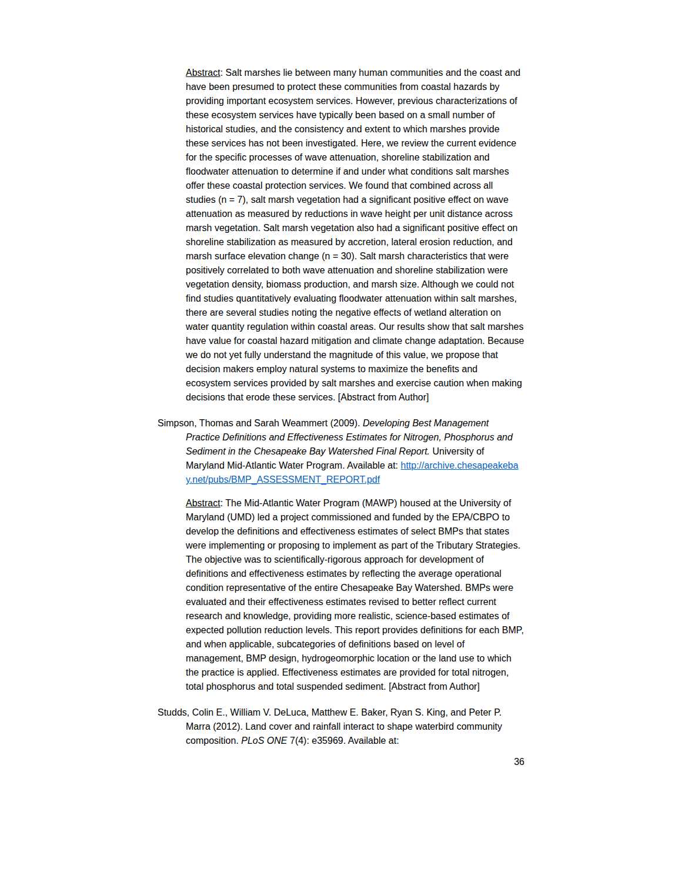Abstract: Salt marshes lie between many human communities and the coast and have been presumed to protect these communities from coastal hazards by providing important ecosystem services. However, previous characterizations of these ecosystem services have typically been based on a small number of historical studies, and the consistency and extent to which marshes provide these services has not been investigated. Here, we review the current evidence for the specific processes of wave attenuation, shoreline stabilization and floodwater attenuation to determine if and under what conditions salt marshes offer these coastal protection services. We found that combined across all studies (n = 7), salt marsh vegetation had a significant positive effect on wave attenuation as measured by reductions in wave height per unit distance across marsh vegetation. Salt marsh vegetation also had a significant positive effect on shoreline stabilization as measured by accretion, lateral erosion reduction, and marsh surface elevation change (n = 30). Salt marsh characteristics that were positively correlated to both wave attenuation and shoreline stabilization were vegetation density, biomass production, and marsh size. Although we could not find studies quantitatively evaluating floodwater attenuation within salt marshes, there are several studies noting the negative effects of wetland alteration on water quantity regulation within coastal areas. Our results show that salt marshes have value for coastal hazard mitigation and climate change adaptation. Because we do not yet fully understand the magnitude of this value, we propose that decision makers employ natural systems to maximize the benefits and ecosystem services provided by salt marshes and exercise caution when making decisions that erode these services. [Abstract from Author]
Simpson, Thomas and Sarah Weammert (2009). Developing Best Management Practice Definitions and Effectiveness Estimates for Nitrogen, Phosphorus and Sediment in the Chesapeake Bay Watershed Final Report. University of Maryland Mid-Atlantic Water Program. Available at: http://archive.chesapeakebay.net/pubs/BMP_ASSESSMENT_REPORT.pdf
Abstract: The Mid-Atlantic Water Program (MAWP) housed at the University of Maryland (UMD) led a project commissioned and funded by the EPA/CBPO to develop the definitions and effectiveness estimates of select BMPs that states were implementing or proposing to implement as part of the Tributary Strategies. The objective was to scientifically-rigorous approach for development of definitions and effectiveness estimates by reflecting the average operational condition representative of the entire Chesapeake Bay Watershed. BMPs were evaluated and their effectiveness estimates revised to better reflect current research and knowledge, providing more realistic, science-based estimates of expected pollution reduction levels. This report provides definitions for each BMP, and when applicable, subcategories of definitions based on level of management, BMP design, hydrogeomorphic location or the land use to which the practice is applied. Effectiveness estimates are provided for total nitrogen, total phosphorus and total suspended sediment. [Abstract from Author]
Studds, Colin E., William V. DeLuca, Matthew E. Baker, Ryan S. King, and Peter P. Marra (2012). Land cover and rainfall interact to shape waterbird community composition. PLoS ONE 7(4): e35969. Available at:
36